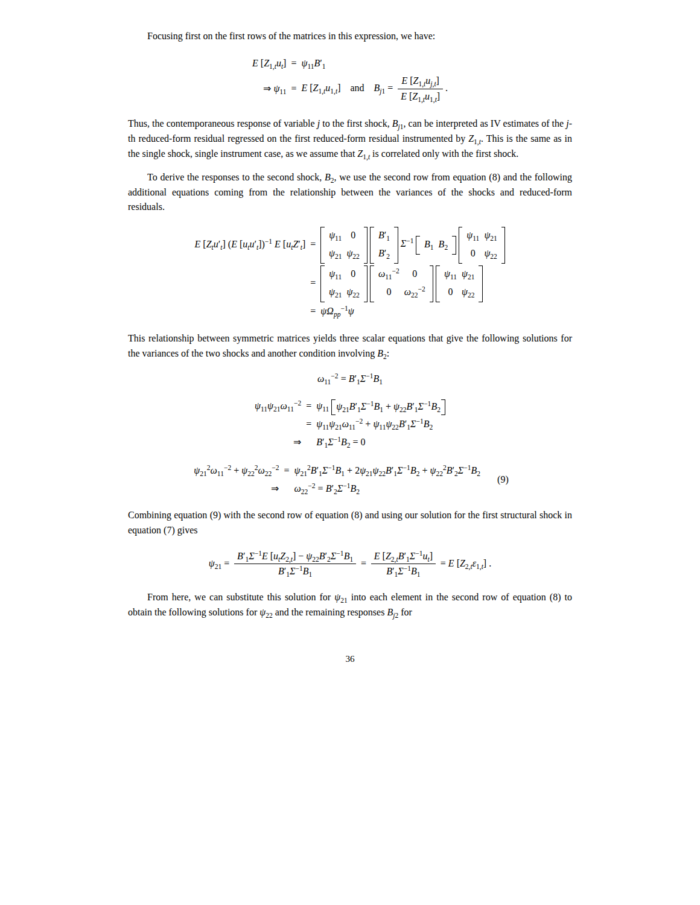Focusing first on the first rows of the matrices in this expression, we have:
| E [ Z 1, t u t ] | = | ψ 11 B ′ 1 |
| ⇒ ψ 11 | = | E [ Z 1, t u 1, t ] and B j 1 = E [ Z 1, t u j , t ] E [ Z 1, t u 1, t ] . |
Thus, the contemporaneous response of variable j to the first shock, Bj1, can be interpreted as IV estimates of the j-th reduced-form residual regressed on the first reduced-form residual instrumented by Z1,t. This is the same as in the single shock, single instrument case, as we assume that Z1,t is correlated only with the first shock.
To derive the responses to the second shock, B2, we use the second row from equation (8) and the following additional equations coming from the relationship between the variances of the shocks and reduced-form residuals.
| E [ Z t u ′ t ] ( E [ u t u ′ t ]) −1 E [ u t Z ′ t ] | = | / ψ 11 / 0 / / ψ 21 / ψ 22 / / B ′ 1 / / B ′ 2 / Σ −1 / B 1 / B 2 / / ψ 11 / ψ 21 / / 0 / ψ 22 / |
| | = | / ψ 11 / 0 / / ψ 21 / ψ 22 / / ω 11 −2 / 0 / / 0 / ω 22 −2 / / ψ 11 / ψ 21 / / 0 / ψ 22 / |
| | = | ψ Ω pp −1 ψ |
This relationship between symmetric matrices yields three scalar equations that give the following solutions for the variances of the two shocks and another condition involving B2:
ω11−2 = B′1Σ−1B1
| ψ 11 ψ 21 ω 11 −2 | = | ψ 11 ψ 21 B ′ 1 Σ −1 B 1 + ψ 22 B ′ 1 Σ −1 B 2 |
| | = | ψ 11 ψ 21 ω 11 −2 + ψ 11 ψ 22 B ′ 1 Σ −1 B 2 |
| ⇒ | | B ′ 1 Σ −1 B 2 = 0 |
| ψ 21 2 ω 11 −2 + ψ 22 2 ω 22 −2 | = | ψ 21 2 B ′ 1 Σ −1 B 1 + 2 ψ 21 ψ 22 B ′ 1 Σ −1 B 2 + ψ 22 2 B ′ 2 Σ −1 B 2 |
| ⇒ | | ω 22 −2 = B ′ 2 Σ −1 B 2 |
(9)
Combining equation (9) with the second row of equation (8) and using our solution for the first structural shock in equation (7) gives
ψ21 = B′1Σ−1E [utZ2,t] − ψ22B′2Σ−1B1 B′1Σ−1B1 = E [Z2,tB′1Σ−1ut] B′1Σ−1B1 = E [Z2,tε1,t] .
From here, we can substitute this solution for ψ21 into each element in the second row of equation (8) to obtain the following solutions for ψ22 and the remaining responses Bj2 for
36